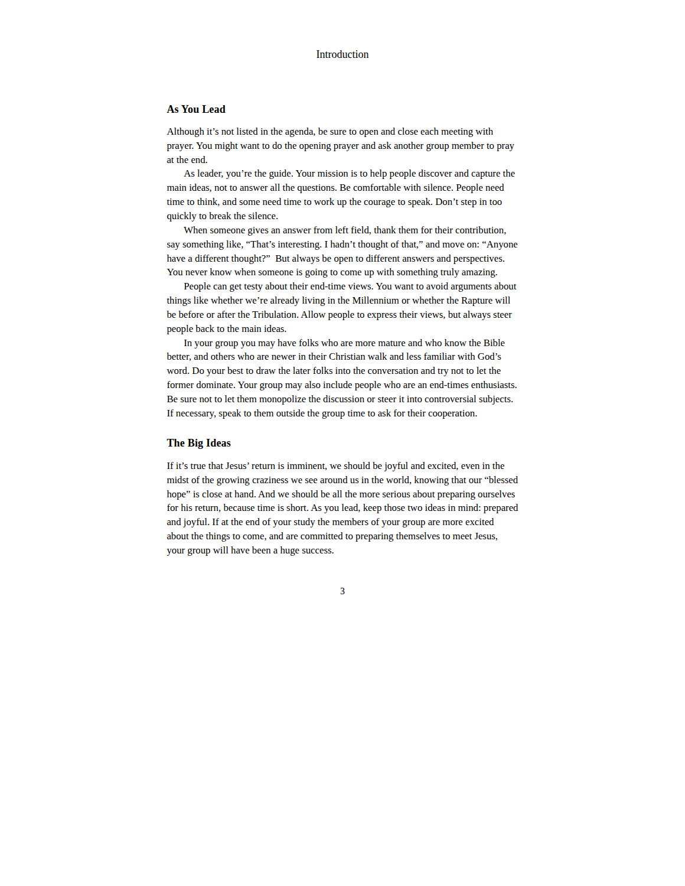Introduction
As You Lead
Although it’s not listed in the agenda, be sure to open and close each meeting with prayer. You might want to do the opening prayer and ask another group member to pray at the end.
As leader, you’re the guide. Your mission is to help people discover and capture the main ideas, not to answer all the questions. Be comfortable with silence. People need time to think, and some need time to work up the courage to speak. Don’t step in too quickly to break the silence.
When someone gives an answer from left field, thank them for their contribution, say something like, “That’s interesting. I hadn’t thought of that,” and move on: “Anyone have a different thought?” But always be open to different answers and perspectives. You never know when someone is going to come up with something truly amazing.
People can get testy about their end-time views. You want to avoid arguments about things like whether we’re already living in the Millennium or whether the Rapture will be before or after the Tribulation. Allow people to express their views, but always steer people back to the main ideas.
In your group you may have folks who are more mature and who know the Bible better, and others who are newer in their Christian walk and less familiar with God’s word. Do your best to draw the later folks into the conversation and try not to let the former dominate. Your group may also include people who are an end-times enthusiasts. Be sure not to let them monopolize the discussion or steer it into controversial subjects. If necessary, speak to them outside the group time to ask for their cooperation.
The Big Ideas
If it’s true that Jesus’ return is imminent, we should be joyful and excited, even in the midst of the growing craziness we see around us in the world, knowing that our “blessed hope” is close at hand. And we should be all the more serious about preparing ourselves for his return, because time is short. As you lead, keep those two ideas in mind: prepared and joyful. If at the end of your study the members of your group are more excited about the things to come, and are committed to preparing themselves to meet Jesus, your group will have been a huge success.
3